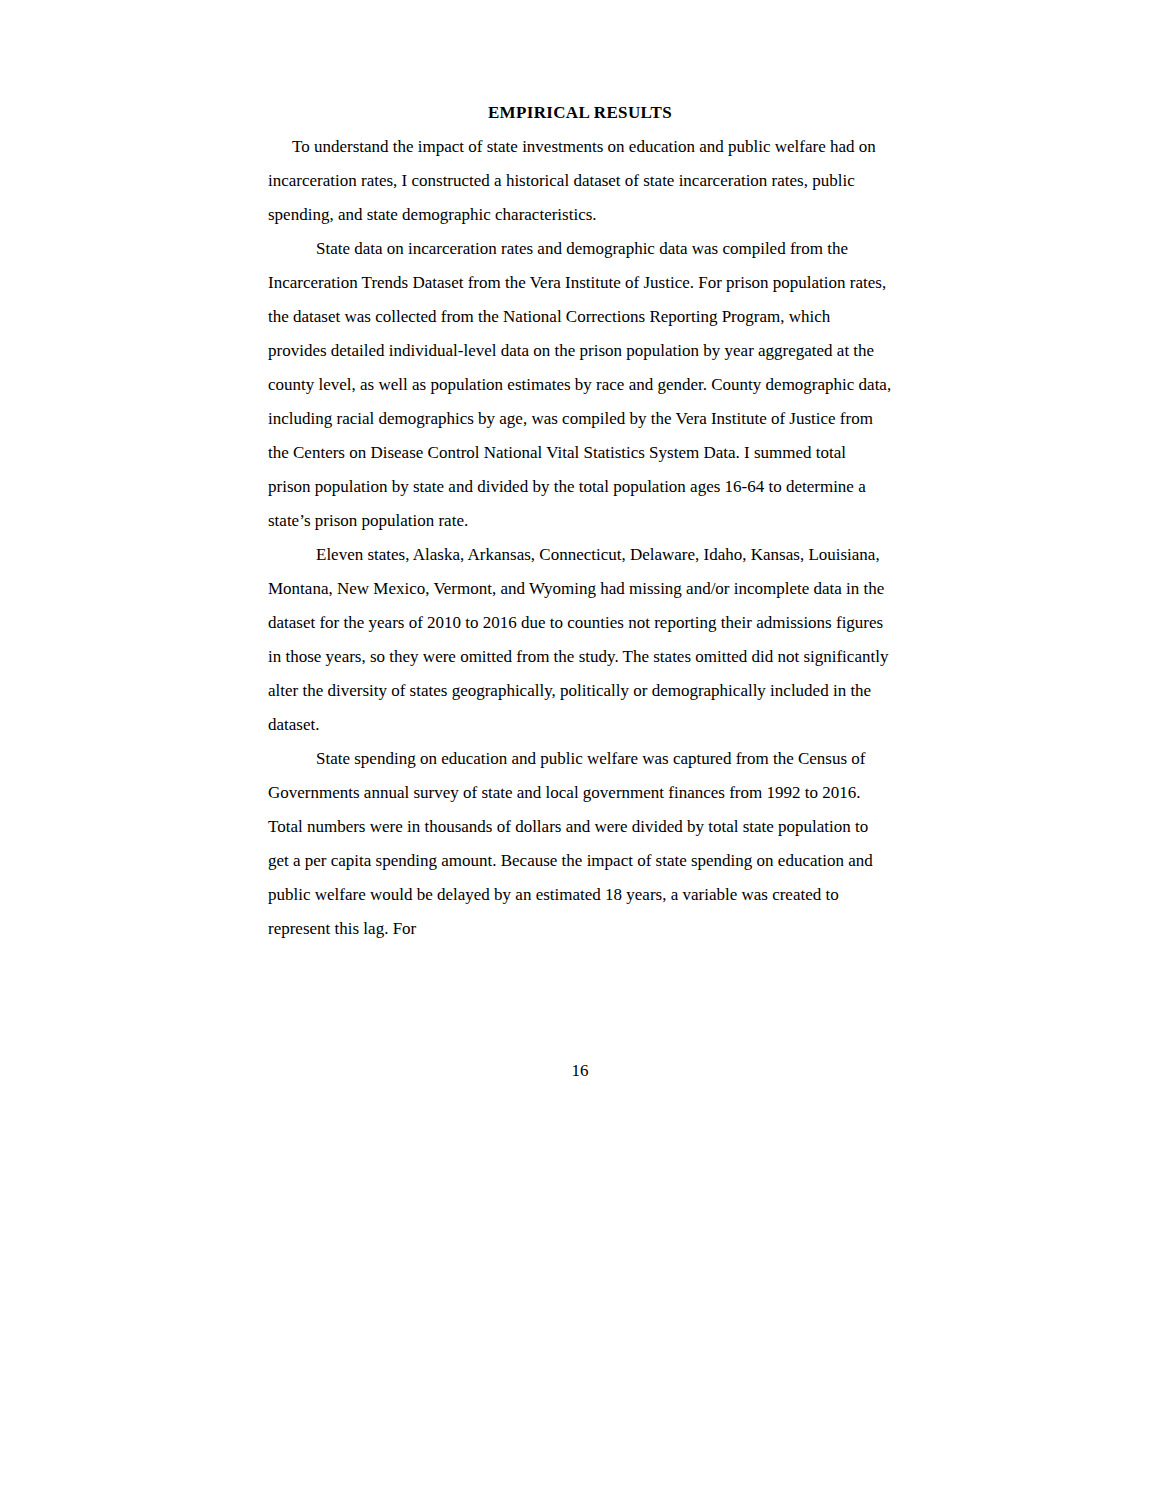EMPIRICAL RESULTS
To understand the impact of state investments on education and public welfare had on incarceration rates, I constructed a historical dataset of state incarceration rates, public spending, and state demographic characteristics.
State data on incarceration rates and demographic data was compiled from the Incarceration Trends Dataset from the Vera Institute of Justice. For prison population rates, the dataset was collected from the National Corrections Reporting Program, which provides detailed individual-level data on the prison population by year aggregated at the county level, as well as population estimates by race and gender. County demographic data, including racial demographics by age, was compiled by the Vera Institute of Justice from the Centers on Disease Control National Vital Statistics System Data. I summed total prison population by state and divided by the total population ages 16-64 to determine a state’s prison population rate.
Eleven states, Alaska, Arkansas, Connecticut, Delaware, Idaho, Kansas, Louisiana, Montana, New Mexico, Vermont, and Wyoming had missing and/or incomplete data in the dataset for the years of 2010 to 2016 due to counties not reporting their admissions figures in those years, so they were omitted from the study. The states omitted did not significantly alter the diversity of states geographically, politically or demographically included in the dataset.
State spending on education and public welfare was captured from the Census of Governments annual survey of state and local government finances from 1992 to 2016. Total numbers were in thousands of dollars and were divided by total state population to get a per capita spending amount. Because the impact of state spending on education and public welfare would be delayed by an estimated 18 years, a variable was created to represent this lag. For
16